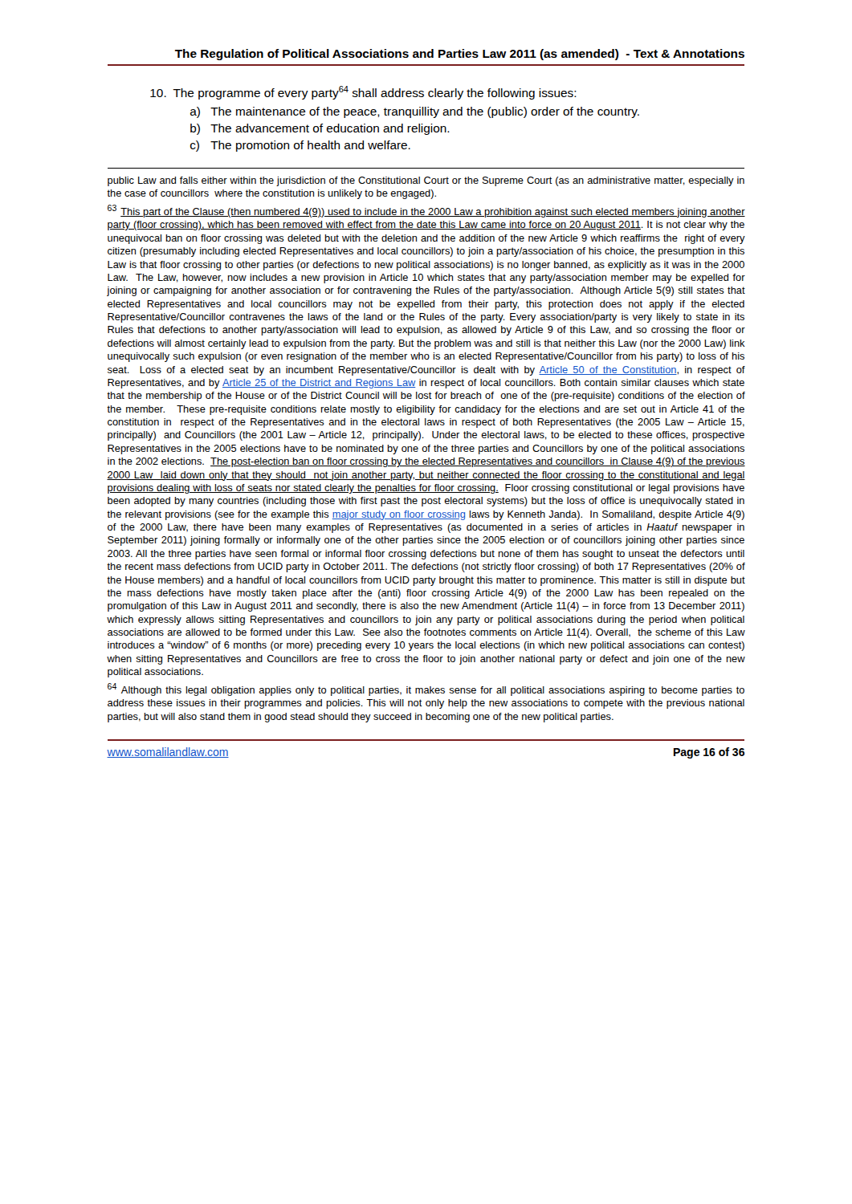The Regulation of Political Associations and Parties Law 2011 (as amended) - Text & Annotations
10. The programme of every party64 shall address clearly the following issues:
a) The maintenance of the peace, tranquillity and the (public) order of the country.
b) The advancement of education and religion.
c) The promotion of health and welfare.
public Law and falls either within the jurisdiction of the Constitutional Court or the Supreme Court (as an administrative matter, especially in the case of councillors where the constitution is unlikely to be engaged).
63 This part of the Clause (then numbered 4(9)) used to include in the 2000 Law a prohibition against such elected members joining another party (floor crossing), which has been removed with effect from the date this Law came into force on 20 August 2011. It is not clear why the unequivocal ban on floor crossing was deleted but with the deletion and the addition of the new Article 9 which reaffirms the right of every citizen (presumably including elected Representatives and local councillors) to join a party/association of his choice, the presumption in this Law is that floor crossing to other parties (or defections to new political associations) is no longer banned, as explicitly as it was in the 2000 Law. The Law, however, now includes a new provision in Article 10 which states that any party/association member may be expelled for joining or campaigning for another association or for contravening the Rules of the party/association. Although Article 5(9) still states that elected Representatives and local councillors may not be expelled from their party, this protection does not apply if the elected Representative/Councillor contravenes the laws of the land or the Rules of the party. Every association/party is very likely to state in its Rules that defections to another party/association will lead to expulsion, as allowed by Article 9 of this Law, and so crossing the floor or defections will almost certainly lead to expulsion from the party. But the problem was and still is that neither this Law (nor the 2000 Law) link unequivocally such expulsion (or even resignation of the member who is an elected Representative/Councillor from his party) to loss of his seat. Loss of a elected seat by an incumbent Representative/Councillor is dealt with by Article 50 of the Constitution, in respect of Representatives, and by Article 25 of the District and Regions Law in respect of local councillors. Both contain similar clauses which state that the membership of the House or of the District Council will be lost for breach of one of the (pre-requisite) conditions of the election of the member. These pre-requisite conditions relate mostly to eligibility for candidacy for the elections and are set out in Article 41 of the constitution in respect of the Representatives and in the electoral laws in respect of both Representatives (the 2005 Law – Article 15, principally) and Councillors (the 2001 Law – Article 12, principally). Under the electoral laws, to be elected to these offices, prospective Representatives in the 2005 elections have to be nominated by one of the three parties and Councillors by one of the political associations in the 2002 elections. The post-election ban on floor crossing by the elected Representatives and councillors in Clause 4(9) of the previous 2000 Law laid down only that they should not join another party, but neither connected the floor crossing to the constitutional and legal provisions dealing with loss of seats nor stated clearly the penalties for floor crossing. Floor crossing constitutional or legal provisions have been adopted by many countries (including those with first past the post electoral systems) but the loss of office is unequivocally stated in the relevant provisions (see for the example this major study on floor crossing laws by Kenneth Janda). In Somaliland, despite Article 4(9) of the 2000 Law, there have been many examples of Representatives (as documented in a series of articles in Haatuf newspaper in September 2011) joining formally or informally one of the other parties since the 2005 election or of councillors joining other parties since 2003. All the three parties have seen formal or informal floor crossing defections but none of them has sought to unseat the defectors until the recent mass defections from UCID party in October 2011. The defections (not strictly floor crossing) of both 17 Representatives (20% of the House members) and a handful of local councillors from UCID party brought this matter to prominence. This matter is still in dispute but the mass defections have mostly taken place after the (anti) floor crossing Article 4(9) of the 2000 Law has been repealed on the promulgation of this Law in August 2011 and secondly, there is also the new Amendment (Article 11(4) – in force from 13 December 2011) which expressly allows sitting Representatives and councillors to join any party or political associations during the period when political associations are allowed to be formed under this Law. See also the footnotes comments on Article 11(4). Overall, the scheme of this Law introduces a “window” of 6 months (or more) preceding every 10 years the local elections (in which new political associations can contest) when sitting Representatives and Councillors are free to cross the floor to join another national party or defect and join one of the new political associations.
64 Although this legal obligation applies only to political parties, it makes sense for all political associations aspiring to become parties to address these issues in their programmes and policies. This will not only help the new associations to compete with the previous national parties, but will also stand them in good stead should they succeed in becoming one of the new political parties.
www.somalilandlaw.com Page 16 of 36